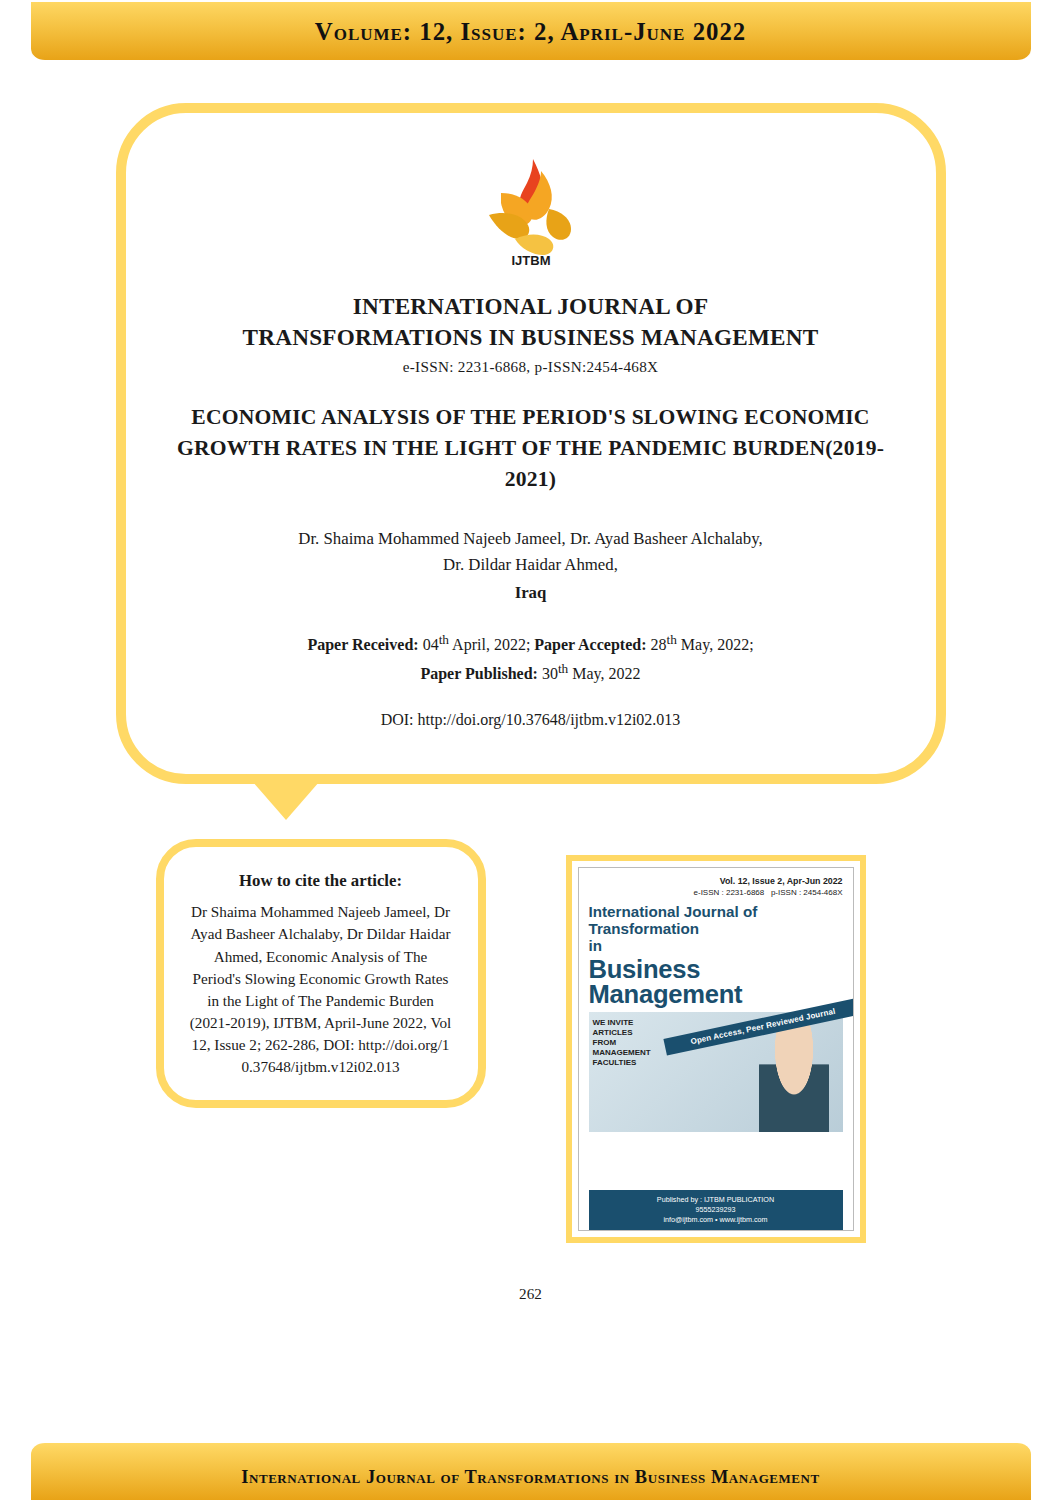Volume: 12, Issue: 2, April-June 2022
IJTBM
INTERNATIONAL JOURNAL OF
TRANSFORMATIONS IN BUSINESS MANAGEMENT
e-ISSN: 2231-6868, p-ISSN:2454-468X
ECONOMIC ANALYSIS OF THE PERIOD'S SLOWING ECONOMIC GROWTH RATES IN THE LIGHT OF THE PANDEMIC BURDEN(2019-2021)
Dr. Shaima Mohammed Najeeb Jameel, Dr. Ayad Basheer Alchalaby,
Dr. Dildar Haidar Ahmed,
Iraq
Paper Received: 04th April, 2022; Paper Accepted: 28th May, 2022;
Paper Published: 30th May, 2022
DOI: http://doi.org/10.37648/ijtbm.v12i02.013
How to cite the article:
Dr Shaima Mohammed Najeeb Jameel, Dr Ayad Basheer Alchalaby, Dr Dildar Haidar Ahmed, Economic Analysis of The Period's Slowing Economic Growth Rates in the Light of The Pandemic Burden (2021-2019), IJTBM, April-June 2022, Vol 12, Issue 2; 262-286, DOI: http://doi.org/10.37648/ijtbm.v12i02.013
Vol. 12, Issue 2, Apr-Jun 2022
e-ISSN : 2231-6868 p-ISSN : 2454-468X
International Journal of Transformation
in
Business Management
WE INVITE
ARTICLES
FROM
MANAGEMENT
FACULTIES
Open Access, Peer Reviewed Journal
Published by : IJTBM PUBLICATION
9555239293
info@ijtbm.com • www.ijtbm.com
262
International Journal of Transformations in Business Management